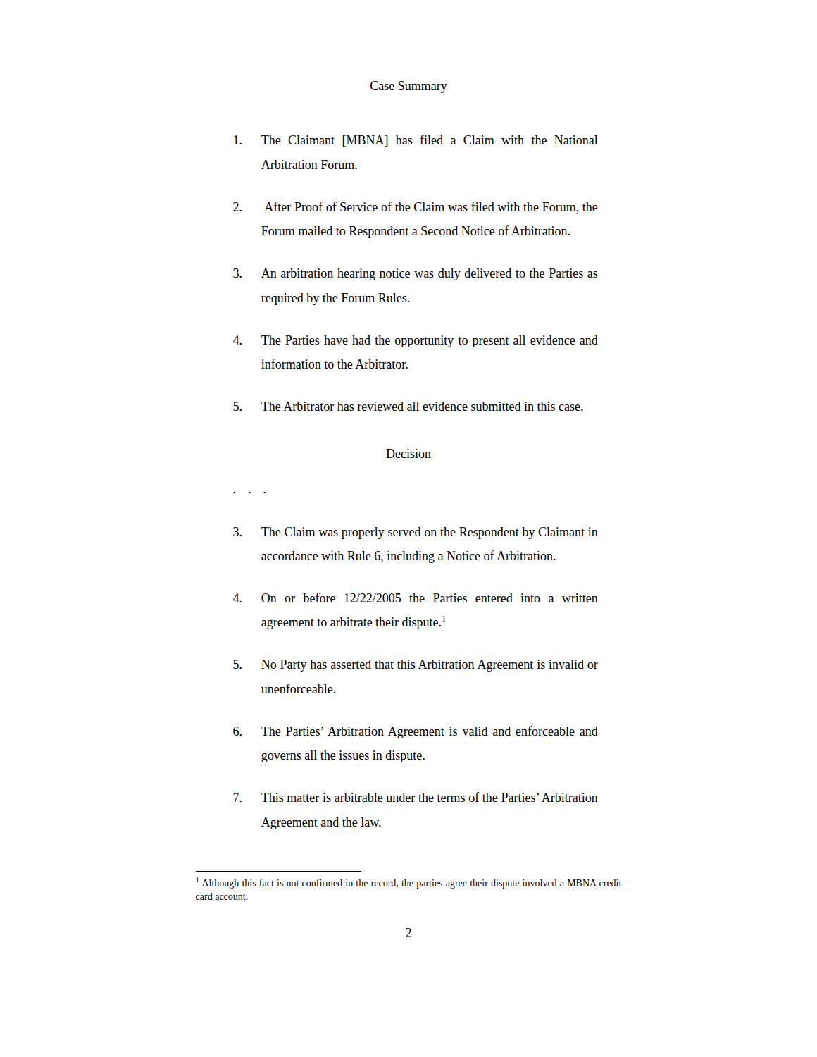Case Summary
1. The Claimant [MBNA] has filed a Claim with the National Arbitration Forum.
2. After Proof of Service of the Claim was filed with the Forum, the Forum mailed to Respondent a Second Notice of Arbitration.
3. An arbitration hearing notice was duly delivered to the Parties as required by the Forum Rules.
4. The Parties have had the opportunity to present all evidence and information to the Arbitrator.
5. The Arbitrator has reviewed all evidence submitted in this case.
Decision
. . .
3. The Claim was properly served on the Respondent by Claimant in accordance with Rule 6, including a Notice of Arbitration.
4. On or before 12/22/2005 the Parties entered into a written agreement to arbitrate their dispute.1
5. No Party has asserted that this Arbitration Agreement is invalid or unenforceable.
6. The Parties’ Arbitration Agreement is valid and enforceable and governs all the issues in dispute.
7. This matter is arbitrable under the terms of the Parties’ Arbitration Agreement and the law.
1 Although this fact is not confirmed in the record, the parties agree their dispute involved a MBNA credit card account.
2